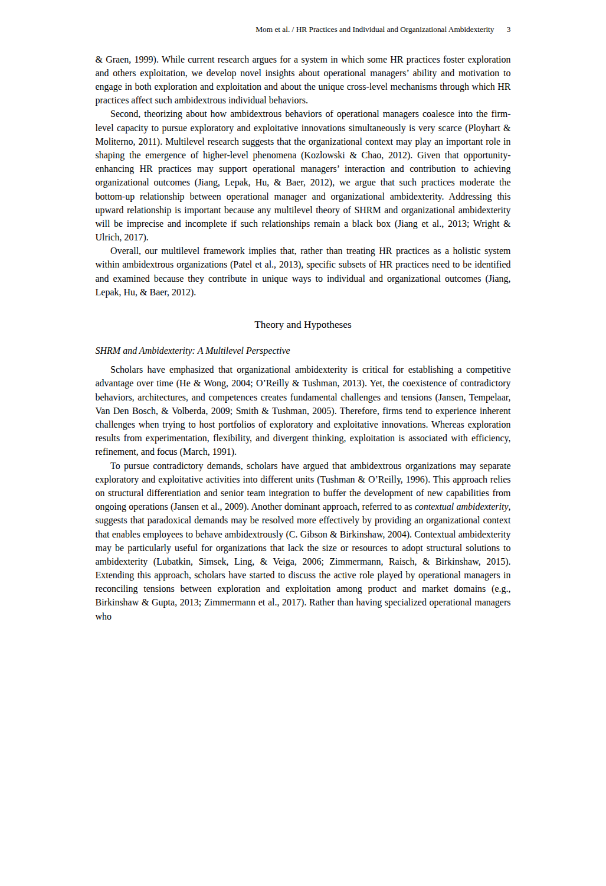Mom et al. / HR Practices and Individual and Organizational Ambidexterity 3
& Graen, 1999). While current research argues for a system in which some HR practices foster exploration and others exploitation, we develop novel insights about operational managers’ ability and motivation to engage in both exploration and exploitation and about the unique cross-level mechanisms through which HR practices affect such ambidextrous individual behaviors.
Second, theorizing about how ambidextrous behaviors of operational managers coalesce into the firm-level capacity to pursue exploratory and exploitative innovations simultaneously is very scarce (Ployhart & Moliterno, 2011). Multilevel research suggests that the organizational context may play an important role in shaping the emergence of higher-level phenomena (Kozlowski & Chao, 2012). Given that opportunity-enhancing HR practices may support operational managers’ interaction and contribution to achieving organizational outcomes (Jiang, Lepak, Hu, & Baer, 2012), we argue that such practices moderate the bottom-up relationship between operational manager and organizational ambidexterity. Addressing this upward relationship is important because any multilevel theory of SHRM and organizational ambidexterity will be imprecise and incomplete if such relationships remain a black box (Jiang et al., 2013; Wright & Ulrich, 2017).
Overall, our multilevel framework implies that, rather than treating HR practices as a holistic system within ambidextrous organizations (Patel et al., 2013), specific subsets of HR practices need to be identified and examined because they contribute in unique ways to individual and organizational outcomes (Jiang, Lepak, Hu, & Baer, 2012).
Theory and Hypotheses
SHRM and Ambidexterity: A Multilevel Perspective
Scholars have emphasized that organizational ambidexterity is critical for establishing a competitive advantage over time (He & Wong, 2004; O’Reilly & Tushman, 2013). Yet, the coexistence of contradictory behaviors, architectures, and competences creates fundamental challenges and tensions (Jansen, Tempelaar, Van Den Bosch, & Volberda, 2009; Smith & Tushman, 2005). Therefore, firms tend to experience inherent challenges when trying to host portfolios of exploratory and exploitative innovations. Whereas exploration results from experimentation, flexibility, and divergent thinking, exploitation is associated with efficiency, refinement, and focus (March, 1991).
To pursue contradictory demands, scholars have argued that ambidextrous organizations may separate exploratory and exploitative activities into different units (Tushman & O’Reilly, 1996). This approach relies on structural differentiation and senior team integration to buffer the development of new capabilities from ongoing operations (Jansen et al., 2009). Another dominant approach, referred to as contextual ambidexterity, suggests that paradoxical demands may be resolved more effectively by providing an organizational context that enables employees to behave ambidextrously (C. Gibson & Birkinshaw, 2004). Contextual ambidexterity may be particularly useful for organizations that lack the size or resources to adopt structural solutions to ambidexterity (Lubatkin, Simsek, Ling, & Veiga, 2006; Zimmermann, Raisch, & Birkinshaw, 2015). Extending this approach, scholars have started to discuss the active role played by operational managers in reconciling tensions between exploration and exploitation among product and market domains (e.g., Birkinshaw & Gupta, 2013; Zimmermann et al., 2017). Rather than having specialized operational managers who